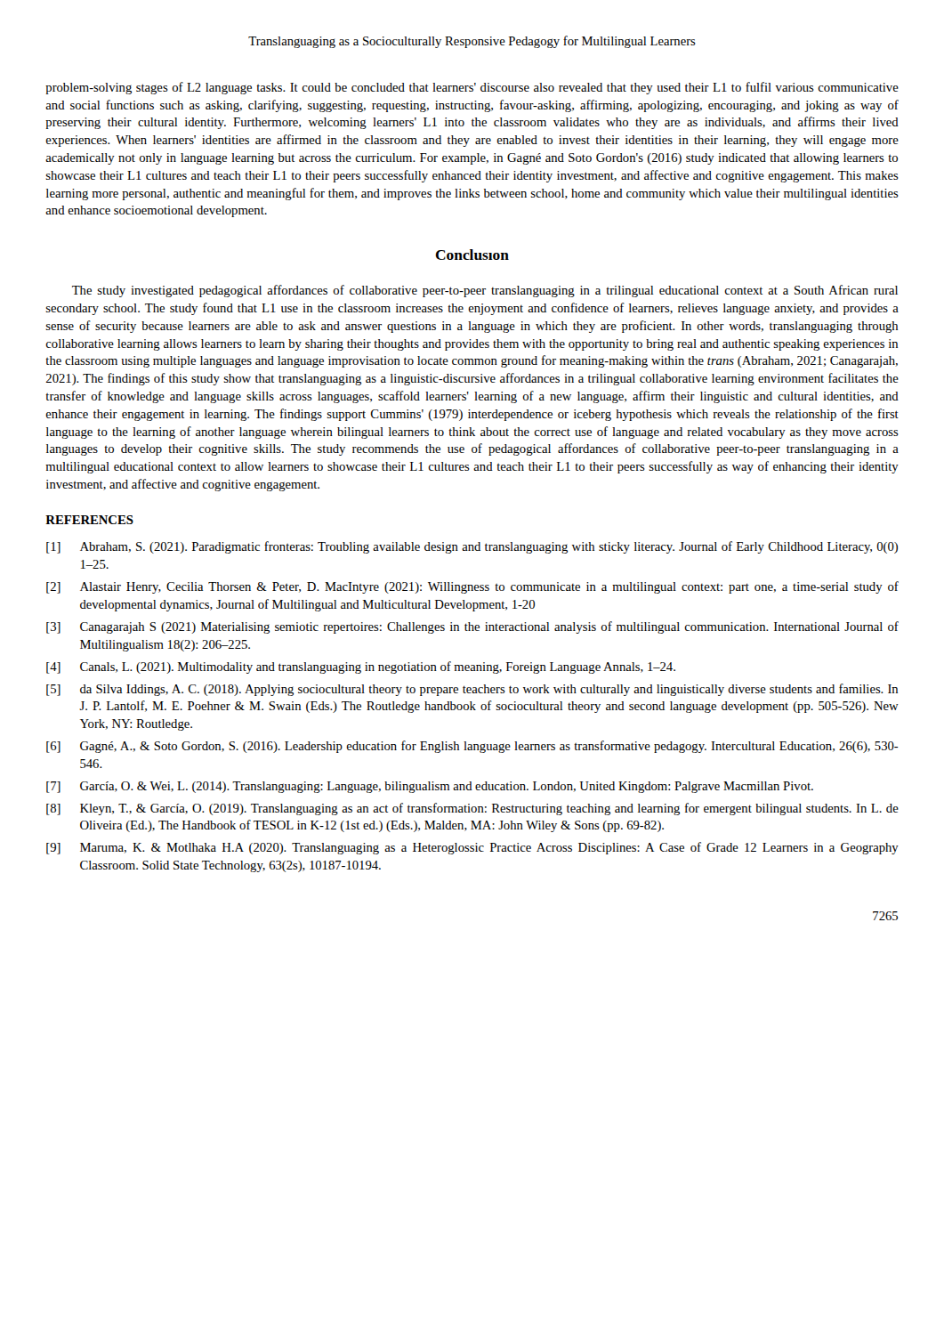Translanguaging as a Socioculturally Responsive Pedagogy for Multilingual Learners
problem-solving stages of L2 language tasks. It could be concluded that learners' discourse also revealed that they used their L1 to fulfil various communicative and social functions such as asking, clarifying, suggesting, requesting, instructing, favour-asking, affirming, apologizing, encouraging, and joking as way of preserving their cultural identity. Furthermore, welcoming learners' L1 into the classroom validates who they are as individuals, and affirms their lived experiences. When learners' identities are affirmed in the classroom and they are enabled to invest their identities in their learning, they will engage more academically not only in language learning but across the curriculum. For example, in Gagné and Soto Gordon's (2016) study indicated that allowing learners to showcase their L1 cultures and teach their L1 to their peers successfully enhanced their identity investment, and affective and cognitive engagement. This makes learning more personal, authentic and meaningful for them, and improves the links between school, home and community which value their multilingual identities and enhance socioemotional development.
Conclusıon
The study investigated pedagogical affordances of collaborative peer-to-peer translanguaging in a trilingual educational context at a South African rural secondary school. The study found that L1 use in the classroom increases the enjoyment and confidence of learners, relieves language anxiety, and provides a sense of security because learners are able to ask and answer questions in a language in which they are proficient. In other words, translanguaging through collaborative learning allows learners to learn by sharing their thoughts and provides them with the opportunity to bring real and authentic speaking experiences in the classroom using multiple languages and language improvisation to locate common ground for meaning-making within the trans (Abraham, 2021; Canagarajah, 2021). The findings of this study show that translanguaging as a linguistic-discursive affordances in a trilingual collaborative learning environment facilitates the transfer of knowledge and language skills across languages, scaffold learners' learning of a new language, affirm their linguistic and cultural identities, and enhance their engagement in learning. The findings support Cummins' (1979) interdependence or iceberg hypothesis which reveals the relationship of the first language to the learning of another language wherein bilingual learners to think about the correct use of language and related vocabulary as they move across languages to develop their cognitive skills. The study recommends the use of pedagogical affordances of collaborative peer-to-peer translanguaging in a multilingual educational context to allow learners to showcase their L1 cultures and teach their L1 to their peers successfully as way of enhancing their identity investment, and affective and cognitive engagement.
REFERENCES
[1] Abraham, S. (2021). Paradigmatic fronteras: Troubling available design and translanguaging with sticky literacy. Journal of Early Childhood Literacy, 0(0) 1–25.
[2] Alastair Henry, Cecilia Thorsen & Peter, D. MacIntyre (2021): Willingness to communicate in a multilingual context: part one, a time-serial study of developmental dynamics, Journal of Multilingual and Multicultural Development, 1-20
[3] Canagarajah S (2021) Materialising semiotic repertoires: Challenges in the interactional analysis of multilingual communication. International Journal of Multilingualism 18(2): 206–225.
[4] Canals, L. (2021). Multimodality and translanguaging in negotiation of meaning, Foreign Language Annals, 1–24.
[5] da Silva Iddings, A. C. (2018). Applying sociocultural theory to prepare teachers to work with culturally and linguistically diverse students and families. In J. P. Lantolf, M. E. Poehner & M. Swain (Eds.) The Routledge handbook of sociocultural theory and second language development (pp. 505-526). New York, NY: Routledge.
[6] Gagné, A., & Soto Gordon, S. (2016). Leadership education for English language learners as transformative pedagogy. Intercultural Education, 26(6), 530-546.
[7] García, O. & Wei, L. (2014). Translanguaging: Language, bilingualism and education. London, United Kingdom: Palgrave Macmillan Pivot.
[8] Kleyn, T., & García, O. (2019). Translanguaging as an act of transformation: Restructuring teaching and learning for emergent bilingual students. In L. de Oliveira (Ed.), The Handbook of TESOL in K-12 (1st ed.) (Eds.), Malden, MA: John Wiley & Sons (pp. 69-82).
[9] Maruma, K. & Motlhaka H.A (2020). Translanguaging as a Heteroglossic Practice Across Disciplines: A Case of Grade 12 Learners in a Geography Classroom. Solid State Technology, 63(2s), 10187-10194.
7265